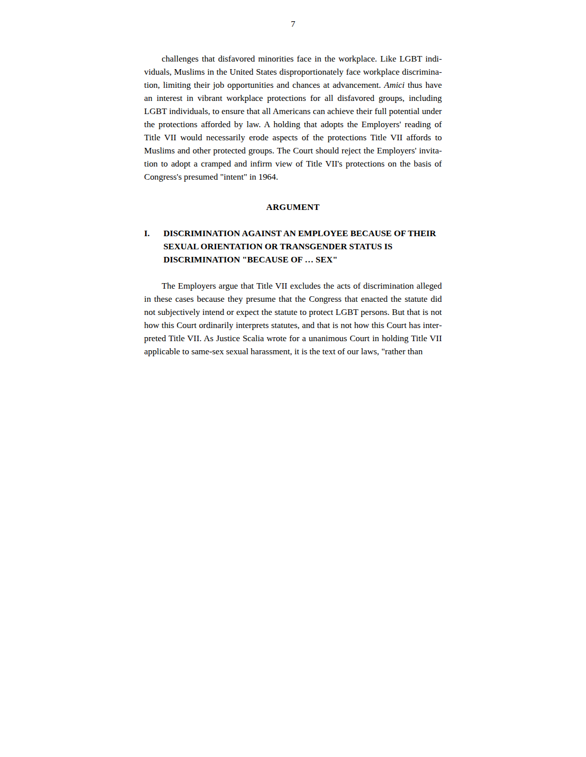7
challenges that disfavored minorities face in the workplace. Like LGBT individuals, Muslims in the United States disproportionately face workplace discrimination, limiting their job opportunities and chances at advancement. Amici thus have an interest in vibrant workplace protections for all disfavored groups, including LGBT individuals, to ensure that all Americans can achieve their full potential under the protections afforded by law. A holding that adopts the Employers' reading of Title VII would necessarily erode aspects of the protections Title VII affords to Muslims and other protected groups. The Court should reject the Employers' invitation to adopt a cramped and infirm view of Title VII's protections on the basis of Congress's presumed "intent" in 1964.
ARGUMENT
I.
Discrimination Against an Employee Because of Their Sexual Orientation or Transgender Status Is Discrimination "Because of … Sex"
The Employers argue that Title VII excludes the acts of discrimination alleged in these cases because they presume that the Congress that enacted the statute did not subjectively intend or expect the statute to protect LGBT persons. But that is not how this Court ordinarily interprets statutes, and that is not how this Court has interpreted Title VII. As Justice Scalia wrote for a unanimous Court in holding Title VII applicable to same-sex sexual harassment, it is the text of our laws, "rather than